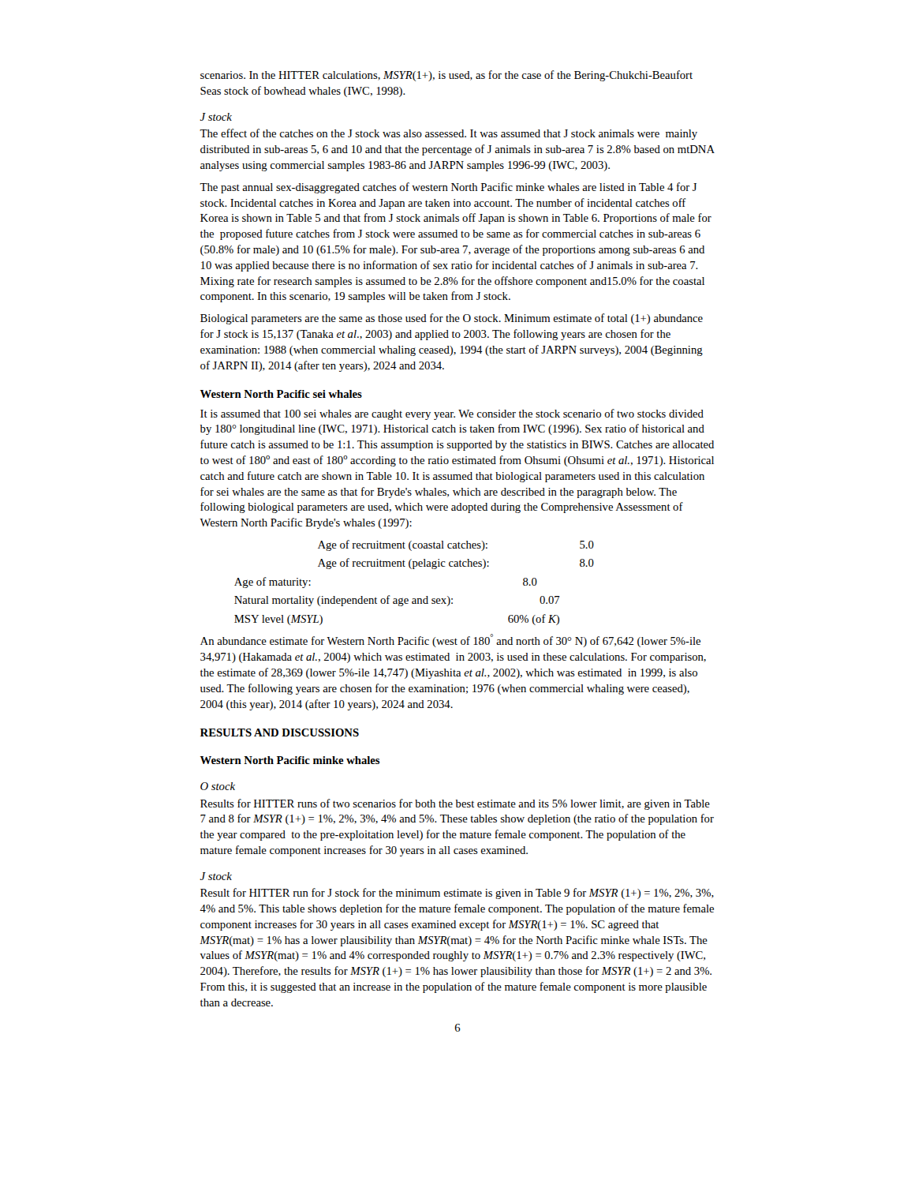scenarios. In the HITTER calculations, MSYR(1+), is used, as for the case of the Bering-Chukchi-Beaufort Seas stock of bowhead whales (IWC, 1998).
J stock
The effect of the catches on the J stock was also assessed. It was assumed that J stock animals were mainly distributed in sub-areas 5, 6 and 10 and that the percentage of J animals in sub-area 7 is 2.8% based on mtDNA analyses using commercial samples 1983-86 and JARPN samples 1996-99 (IWC, 2003).
The past annual sex-disaggregated catches of western North Pacific minke whales are listed in Table 4 for J stock. Incidental catches in Korea and Japan are taken into account. The number of incidental catches off Korea is shown in Table 5 and that from J stock animals off Japan is shown in Table 6. Proportions of male for the proposed future catches from J stock were assumed to be same as for commercial catches in sub-areas 6 (50.8% for male) and 10 (61.5% for male). For sub-area 7, average of the proportions among sub-areas 6 and 10 was applied because there is no information of sex ratio for incidental catches of J animals in sub-area 7. Mixing rate for research samples is assumed to be 2.8% for the offshore component and15.0% for the coastal component. In this scenario, 19 samples will be taken from J stock.
Biological parameters are the same as those used for the O stock. Minimum estimate of total (1+) abundance for J stock is 15,137 (Tanaka et al., 2003) and applied to 2003. The following years are chosen for the examination: 1988 (when commercial whaling ceased), 1994 (the start of JARPN surveys), 2004 (Beginning of JARPN II), 2014 (after ten years), 2024 and 2034.
Western North Pacific sei whales
It is assumed that 100 sei whales are caught every year. We consider the stock scenario of two stocks divided by 180° longitudinal line (IWC, 1971). Historical catch is taken from IWC (1996). Sex ratio of historical and future catch is assumed to be 1:1. This assumption is supported by the statistics in BIWS. Catches are allocated to west of 180o and east of 180o according to the ratio estimated from Ohsumi (Ohsumi et al., 1971). Historical catch and future catch are shown in Table 10. It is assumed that biological parameters used in this calculation for sei whales are the same as that for Bryde's whales, which are described in the paragraph below. The following biological parameters are used, which were adopted during the Comprehensive Assessment of Western North Pacific Bryde's whales (1997):
Age of recruitment (coastal catches): 5.0
Age of recruitment (pelagic catches): 8.0
Age of maturity: 8.0
Natural mortality (independent of age and sex): 0.07
MSY level (MSYL) 60% (of K)
An abundance estimate for Western North Pacific (west of 180° and north of 30° N) of 67,642 (lower 5%-ile 34,971) (Hakamada et al., 2004) which was estimated in 2003, is used in these calculations. For comparison, the estimate of 28,369 (lower 5%-ile 14,747) (Miyashita et al., 2002), which was estimated in 1999, is also used. The following years are chosen for the examination; 1976 (when commercial whaling were ceased), 2004 (this year), 2014 (after 10 years), 2024 and 2034.
RESULTS AND DISCUSSIONS
Western North Pacific minke whales
O stock
Results for HITTER runs of two scenarios for both the best estimate and its 5% lower limit, are given in Table 7 and 8 for MSYR (1+) = 1%, 2%, 3%, 4% and 5%. These tables show depletion (the ratio of the population for the year compared to the pre-exploitation level) for the mature female component. The population of the mature female component increases for 30 years in all cases examined.
J stock
Result for HITTER run for J stock for the minimum estimate is given in Table 9 for MSYR (1+) = 1%, 2%, 3%, 4% and 5%. This table shows depletion for the mature female component. The population of the mature female component increases for 30 years in all cases examined except for MSYR(1+) = 1%. SC agreed that MSYR(mat) = 1% has a lower plausibility than MSYR(mat) = 4% for the North Pacific minke whale ISTs. The values of MSYR(mat) = 1% and 4% corresponded roughly to MSYR(1+) = 0.7% and 2.3% respectively (IWC, 2004). Therefore, the results for MSYR (1+) = 1% has lower plausibility than those for MSYR (1+) = 2 and 3%. From this, it is suggested that an increase in the population of the mature female component is more plausible than a decrease.
6